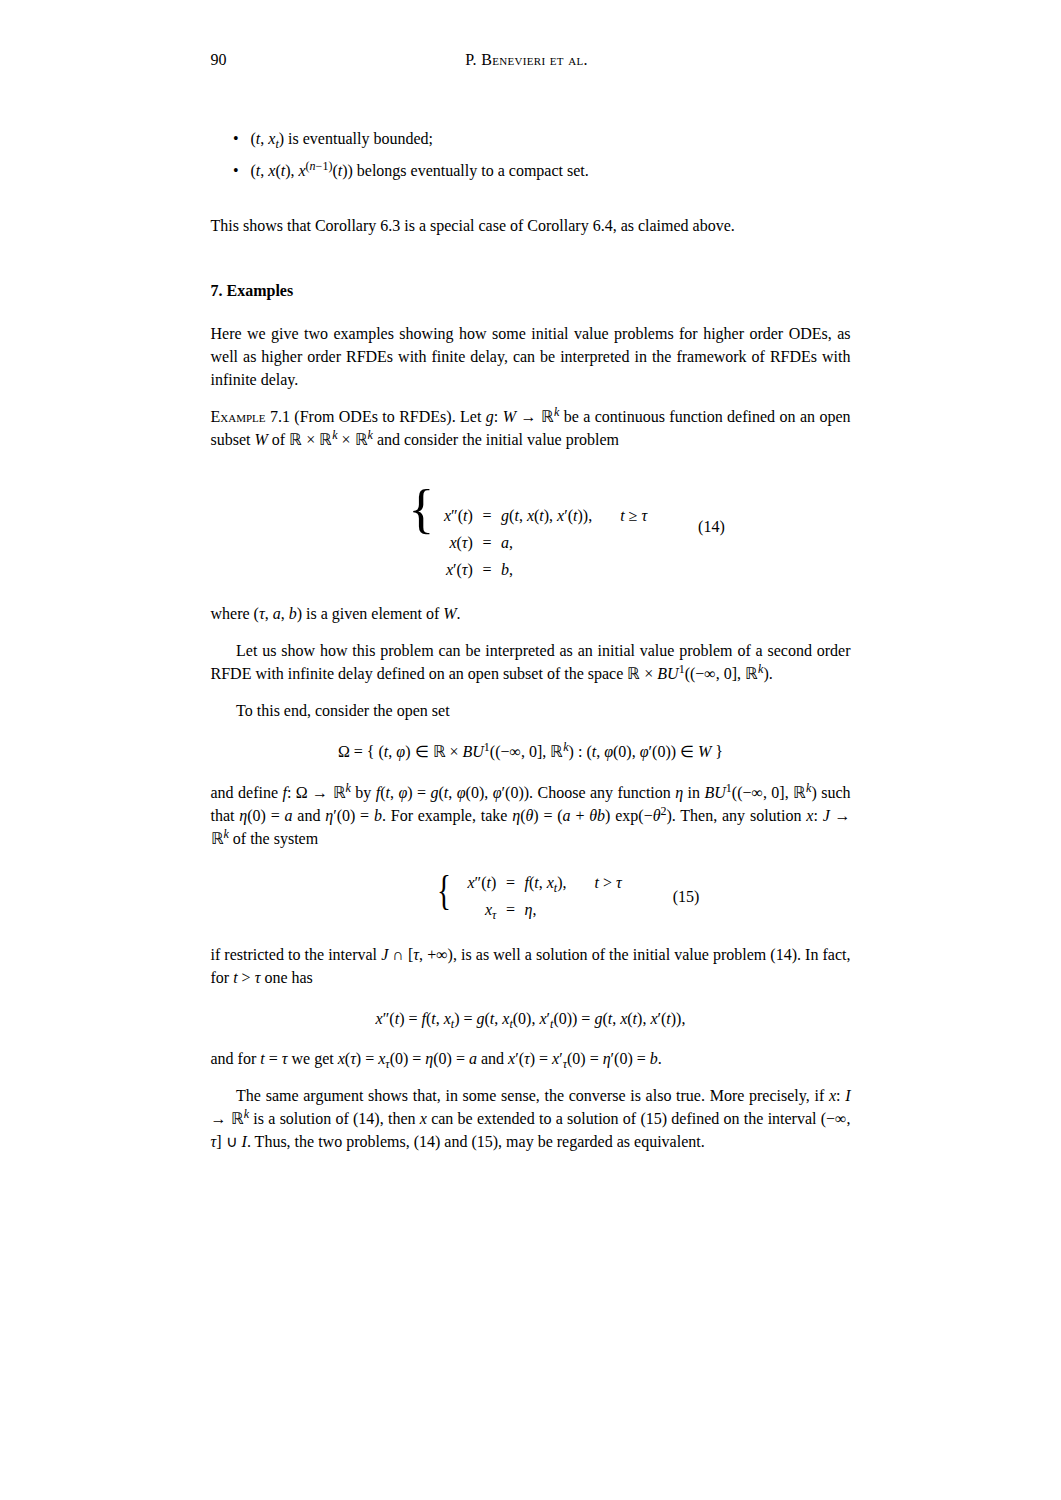90 P. Benevieri et al.
(t, xt) is eventually bounded;
(t, x(t), x(n−1)(t)) belongs eventually to a compact set.
This shows that Corollary 6.3 is a special case of Corollary 6.4, as claimed above.
7. Examples
Here we give two examples showing how some initial value problems for higher order ODEs, as well as higher order RFDEs with finite delay, can be interpreted in the framework of RFDEs with infinite delay.
Example 7.1 (From ODEs to RFDEs). Let g: W → ℝk be a continuous function defined on an open subset W of ℝ × ℝk × ℝk and consider the initial value problem
{
| x ″( t ) | = | g ( t , x ( t ), x ′( t )), | t ≥ τ |
| x ( τ ) | = | a , | |
| x ′( τ ) | = | b , | |
(14)
where (τ, a, b) is a given element of W.
Let us show how this problem can be interpreted as an initial value problem of a second order RFDE with infinite delay defined on an open subset of the space ℝ × BU1((−∞, 0], ℝk).
To this end, consider the open set
Ω = { (t, φ) ∈ ℝ × BU1((−∞, 0], ℝk) : (t, φ(0), φ′(0)) ∈ W }
and define f: Ω → ℝk by f(t, φ) = g(t, φ(0), φ′(0)). Choose any function η in BU1((−∞, 0], ℝk) such that η(0) = a and η′(0) = b. For example, take η(θ) = (a + θb) exp(−θ2). Then, any solution x: J → ℝk of the system
{
| x ″( t ) | = | f ( t , x t ), | t > τ |
| x τ | = | η , | |
(15)
if restricted to the interval J ∩ [τ, +∞), is as well a solution of the initial value problem (14). In fact, for t > τ one has
x″(t) = f(t, xt) = g(t, xt(0), x′t(0)) = g(t, x(t), x′(t)),
and for t = τ we get x(τ) = xτ(0) = η(0) = a and x′(τ) = x′τ(0) = η′(0) = b.
The same argument shows that, in some sense, the converse is also true. More precisely, if x: I → ℝk is a solution of (14), then x can be extended to a solution of (15) defined on the interval (−∞, τ] ∪ I. Thus, the two problems, (14) and (15), may be regarded as equivalent.